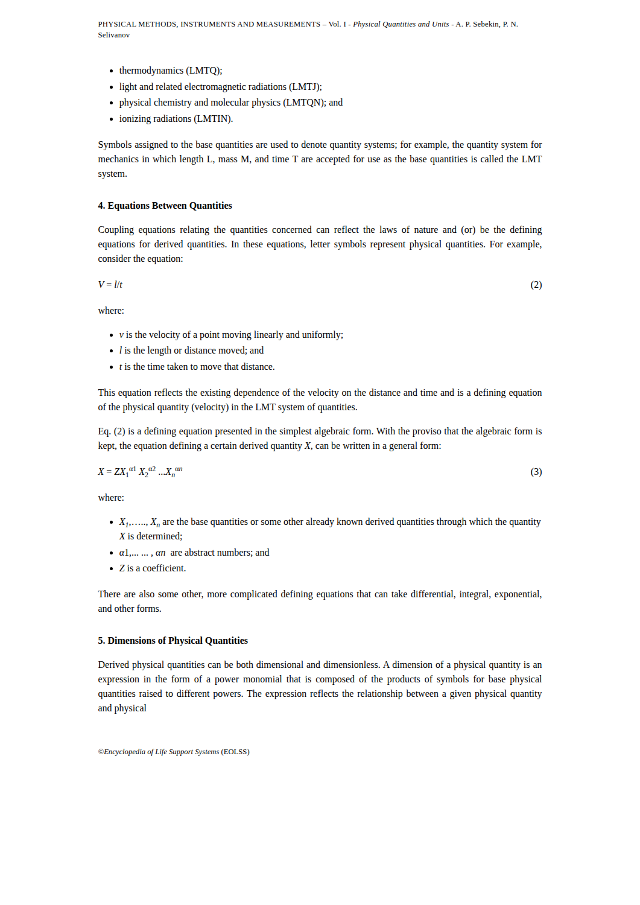PHYSICAL METHODS, INSTRUMENTS AND MEASUREMENTS – Vol. I - Physical Quantities and Units - A. P. Sebekin, P. N. Selivanov
thermodynamics (LMTQ);
light and related electromagnetic radiations (LMTJ);
physical chemistry and molecular physics (LMTQN); and
ionizing radiations (LMTIN).
Symbols assigned to the base quantities are used to denote quantity systems; for example, the quantity system for mechanics in which length L, mass M, and time T are accepted for use as the base quantities is called the LMT system.
4. Equations Between Quantities
Coupling equations relating the quantities concerned can reflect the laws of nature and (or) be the defining equations for derived quantities. In these equations, letter symbols represent physical quantities. For example, consider the equation:
V = l/t (2)
where:
v is the velocity of a point moving linearly and uniformly;
l is the length or distance moved; and
t is the time taken to move that distance.
This equation reflects the existing dependence of the velocity on the distance and time and is a defining equation of the physical quantity (velocity) in the LMT system of quantities.
Eq. (2) is a defining equation presented in the simplest algebraic form. With the proviso that the algebraic form is kept, the equation defining a certain derived quantity X, can be written in a general form:
X = ZX1α1 X2α2 ...Xnαn (3)
where:
X1,….., Xn are the base quantities or some other already known derived quantities through which the quantity X is determined;
α1,... ... , αn are abstract numbers; and
Z is a coefficient.
There are also some other, more complicated defining equations that can take differential, integral, exponential, and other forms.
5. Dimensions of Physical Quantities
Derived physical quantities can be both dimensional and dimensionless. A dimension of a physical quantity is an expression in the form of a power monomial that is composed of the products of symbols for base physical quantities raised to different powers. The expression reflects the relationship between a given physical quantity and physical
©Encyclopedia of Life Support Systems (EOLSS)